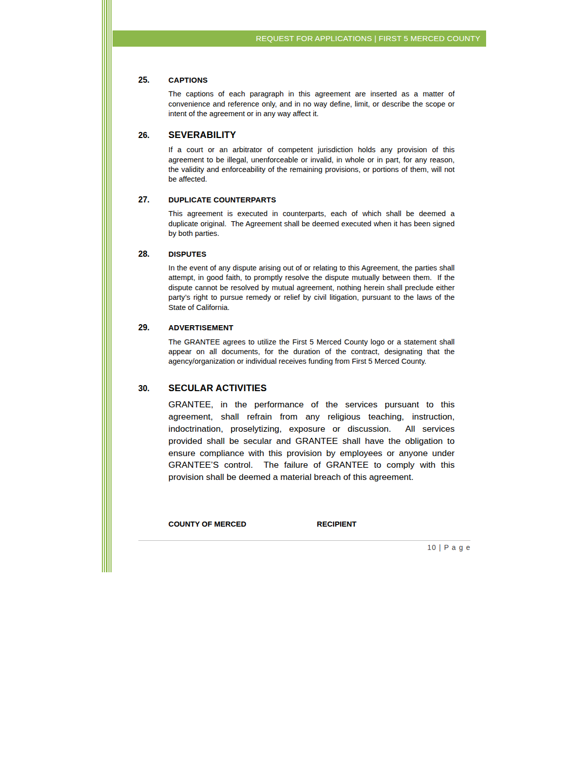REQUEST FOR APPLICATIONS | FIRST 5 MERCED COUNTY
25.
CAPTIONS
The captions of each paragraph in this agreement are inserted as a matter of convenience and reference only, and in no way define, limit, or describe the scope or intent of the agreement or in any way affect it.
26.
SEVERABILITY
If a court or an arbitrator of competent jurisdiction holds any provision of this agreement to be illegal, unenforceable or invalid, in whole or in part, for any reason, the validity and enforceability of the remaining provisions, or portions of them, will not be affected.
27.
DUPLICATE COUNTERPARTS
This agreement is executed in counterparts, each of which shall be deemed a duplicate original. The Agreement shall be deemed executed when it has been signed by both parties.
28.
DISPUTES
In the event of any dispute arising out of or relating to this Agreement, the parties shall attempt, in good faith, to promptly resolve the dispute mutually between them. If the dispute cannot be resolved by mutual agreement, nothing herein shall preclude either party’s right to pursue remedy or relief by civil litigation, pursuant to the laws of the State of California.
29.
ADVERTISEMENT
The GRANTEE agrees to utilize the First 5 Merced County logo or a statement shall appear on all documents, for the duration of the contract, designating that the agency/organization or individual receives funding from First 5 Merced County.
30.
SECULAR ACTIVITIES
GRANTEE, in the performance of the services pursuant to this agreement, shall refrain from any religious teaching, instruction, indoctrination, proselytizing, exposure or discussion. All services provided shall be secular and GRANTEE shall have the obligation to ensure compliance with this provision by employees or anyone under GRANTEE’S control. The failure of GRANTEE to comply with this provision shall be deemed a material breach of this agreement.
COUNTY OF MERCED
RECIPIENT
10 | P a g e